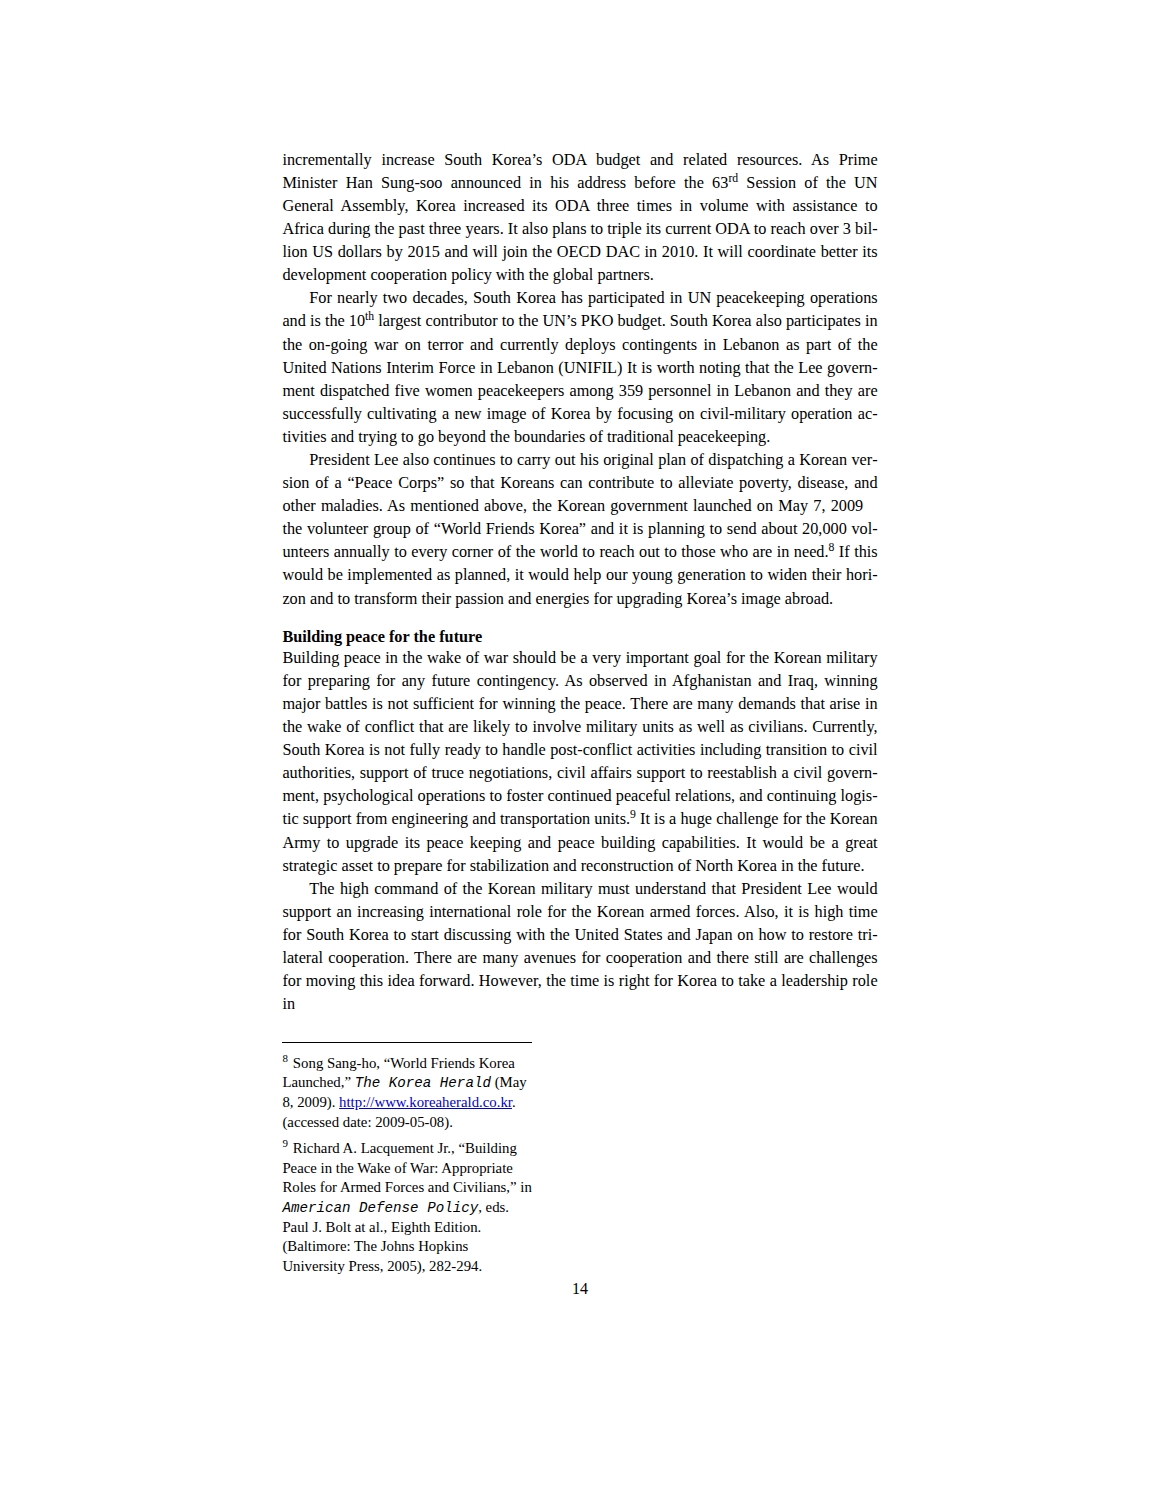incrementally increase South Korea’s ODA budget and related resources. As Prime Minister Han Sung-soo announced in his address before the 63rd Session of the UN General Assembly, Korea increased its ODA three times in volume with assistance to Africa during the past three years. It also plans to triple its current ODA to reach over 3 billion US dollars by 2015 and will join the OECD DAC in 2010. It will coordinate better its development cooperation policy with the global partners.
For nearly two decades, South Korea has participated in UN peacekeeping operations and is the 10th largest contributor to the UN’s PKO budget. South Korea also participates in the on-going war on terror and currently deploys contingents in Lebanon as part of the United Nations Interim Force in Lebanon (UNIFIL) It is worth noting that the Lee government dispatched five women peacekeepers among 359 personnel in Lebanon and they are successfully cultivating a new image of Korea by focusing on civil-military operation activities and trying to go beyond the boundaries of traditional peacekeeping.
President Lee also continues to carry out his original plan of dispatching a Korean version of a “Peace Corps” so that Koreans can contribute to alleviate poverty, disease, and other maladies. As mentioned above, the Korean government launched on May 7, 2009 the volunteer group of “World Friends Korea” and it is planning to send about 20,000 volunteers annually to every corner of the world to reach out to those who are in need.8 If this would be implemented as planned, it would help our young generation to widen their horizon and to transform their passion and energies for upgrading Korea’s image abroad.
Building peace for the future
Building peace in the wake of war should be a very important goal for the Korean military for preparing for any future contingency. As observed in Afghanistan and Iraq, winning major battles is not sufficient for winning the peace. There are many demands that arise in the wake of conflict that are likely to involve military units as well as civilians. Currently, South Korea is not fully ready to handle post-conflict activities including transition to civil authorities, support of truce negotiations, civil affairs support to reestablish a civil government, psychological operations to foster continued peaceful relations, and continuing logistic support from engineering and transportation units.9 It is a huge challenge for the Korean Army to upgrade its peace keeping and peace building capabilities. It would be a great strategic asset to prepare for stabilization and reconstruction of North Korea in the future.
The high command of the Korean military must understand that President Lee would support an increasing international role for the Korean armed forces. Also, it is high time for South Korea to start discussing with the United States and Japan on how to restore trilateral cooperation. There are many avenues for cooperation and there still are challenges for moving this idea forward. However, the time is right for Korea to take a leadership role in
8 Song Sang-ho, “World Friends Korea Launched,” The Korea Herald (May 8, 2009). http://www.koreaherald.co.kr. (accessed date: 2009-05-08).
9 Richard A. Lacquement Jr., “Building Peace in the Wake of War: Appropriate Roles for Armed Forces and Civilians,” in American Defense Policy, eds. Paul J. Bolt at al., Eighth Edition. (Baltimore: The Johns Hopkins University Press, 2005), 282-294.
14